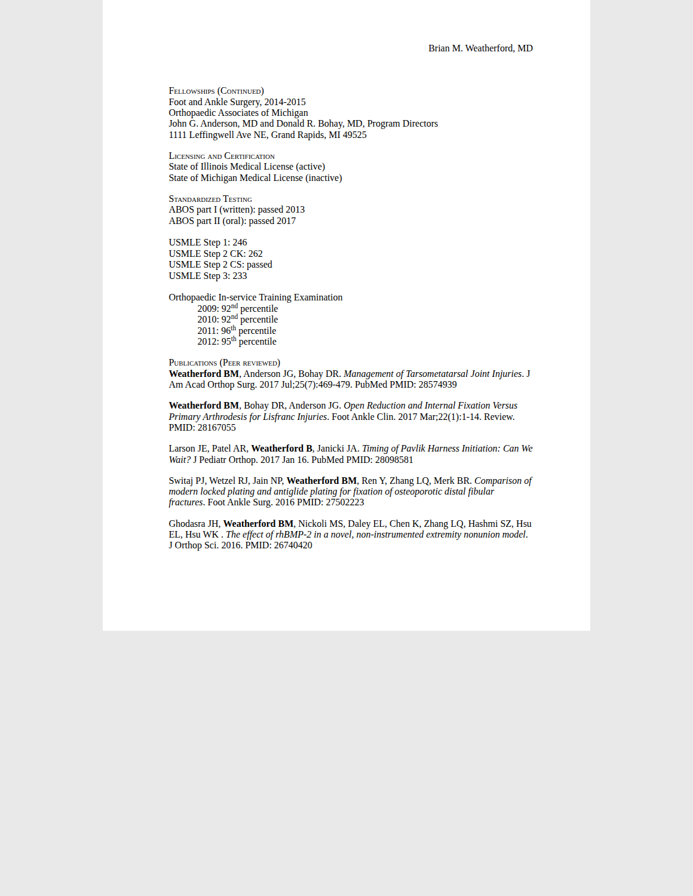Brian M. Weatherford, MD
Fellowships (Continued)
Foot and Ankle Surgery, 2014-2015
Orthopaedic Associates of Michigan
John G. Anderson, MD and Donald R. Bohay, MD, Program Directors
1111 Leffingwell Ave NE, Grand Rapids, MI 49525
Licensing and Certification
State of Illinois Medical License (active)
State of Michigan Medical License (inactive)
Standardized Testing
ABOS part I (written): passed 2013
ABOS part II (oral): passed 2017
USMLE Step 1: 246
USMLE Step 2 CK: 262
USMLE Step 2 CS: passed
USMLE Step 3: 233
Orthopaedic In-service Training Examination
2009: 92nd percentile
2010: 92nd percentile
2011: 96th percentile
2012: 95th percentile
Publications (Peer reviewed)
Weatherford BM, Anderson JG, Bohay DR. Management of Tarsometatarsal Joint Injuries. J Am Acad Orthop Surg. 2017 Jul;25(7):469-479. PubMed PMID: 28574939
Weatherford BM, Bohay DR, Anderson JG. Open Reduction and Internal Fixation Versus Primary Arthrodesis for Lisfranc Injuries. Foot Ankle Clin. 2017 Mar;22(1):1-14. Review. PMID: 28167055
Larson JE, Patel AR, Weatherford B, Janicki JA. Timing of Pavlik Harness Initiation: Can We Wait? J Pediatr Orthop. 2017 Jan 16. PubMed PMID: 28098581
Switaj PJ, Wetzel RJ, Jain NP, Weatherford BM, Ren Y, Zhang LQ, Merk BR. Comparison of modern locked plating and antiglide plating for fixation of osteoporotic distal fibular fractures. Foot Ankle Surg. 2016 PMID: 27502223
Ghodasra JH, Weatherford BM, Nickoli MS, Daley EL, Chen K, Zhang LQ, Hashmi SZ, Hsu EL, Hsu WK . The effect of rhBMP-2 in a novel, non-instrumented extremity nonunion model. J Orthop Sci. 2016. PMID: 26740420